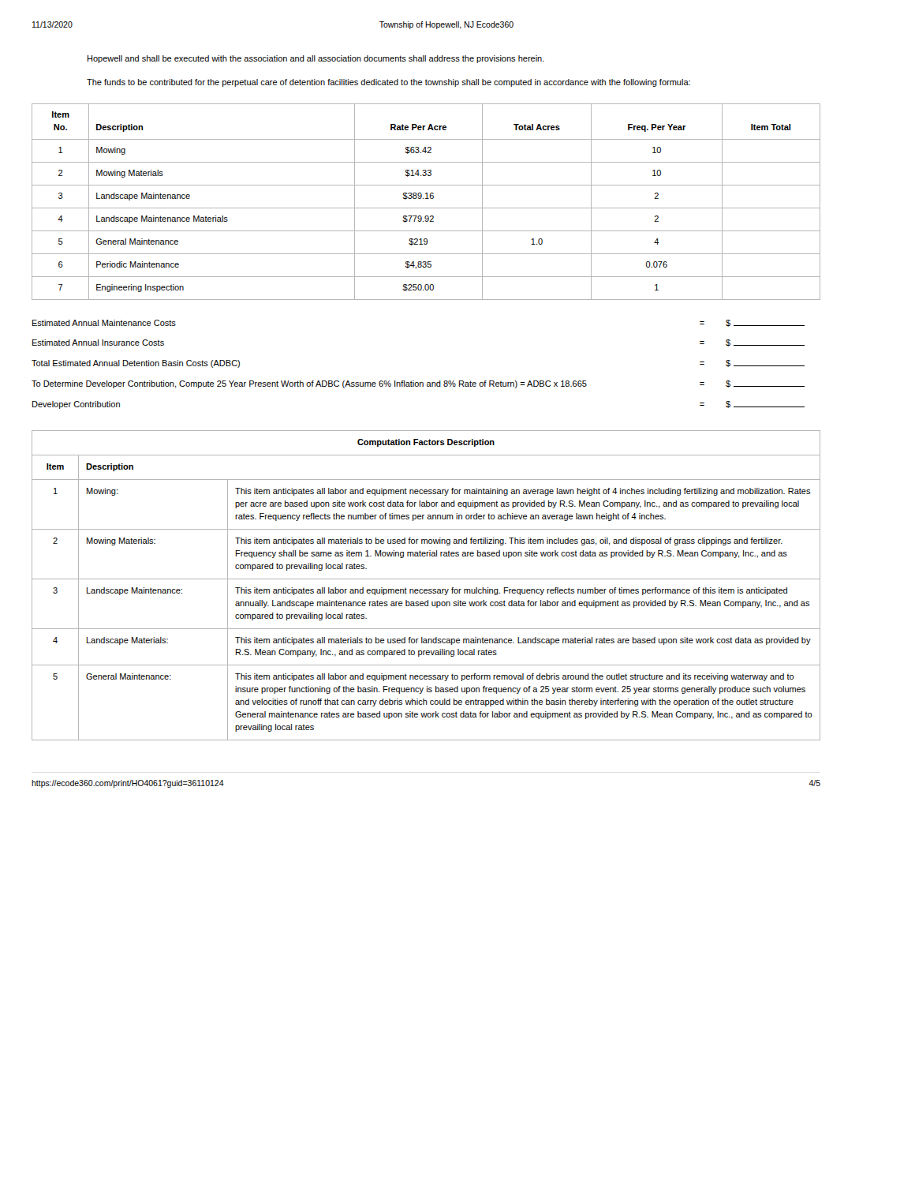11/13/2020
Township of Hopewell, NJ Ecode360
Hopewell and shall be executed with the association and all association documents shall address the provisions herein.
The funds to be contributed for the perpetual care of detention facilities dedicated to the township shall be computed in accordance with the following formula:
| Item No. | Description | Rate Per Acre | Total Acres | Freq. Per Year | Item Total |
| --- | --- | --- | --- | --- | --- |
| 1 | Mowing | $63.42 | | 10 | |
| 2 | Mowing Materials | $14.33 | | 10 | |
| 3 | Landscape Maintenance | $389.16 | | 2 | |
| 4 | Landscape Maintenance Materials | $779.92 | | 2 | |
| 5 | General Maintenance | $219 | 1.0 | 4 | |
| 6 | Periodic Maintenance | $4,835 | | 0.076 | |
| 7 | Engineering Inspection | $250.00 | | 1 | |
Estimated Annual Maintenance Costs
=
$
Estimated Annual Insurance Costs
=
$
Total Estimated Annual Detention Basin Costs (ADBC)
=
$
To Determine Developer Contribution, Compute 25 Year Present Worth of ADBC (Assume 6% Inflation and 8% Rate of Return) = ADBC x 18.665
=
$
Developer Contribution
=
$
Computation Factors Description
| Item | Description |
| --- | --- |
| 1 | Mowing: | This item anticipates all labor and equipment necessary for maintaining an average lawn height of 4 inches including fertilizing and mobilization. Rates per acre are based upon site work cost data for labor and equipment as provided by R.S. Mean Company, Inc., and as compared to prevailing local rates. Frequency reflects the number of times per annum in order to achieve an average lawn height of 4 inches. |
| 2 | Mowing Materials: | This item anticipates all materials to be used for mowing and fertilizing. This item includes gas, oil, and disposal of grass clippings and fertilizer. Frequency shall be same as item 1. Mowing material rates are based upon site work cost data as provided by R.S. Mean Company, Inc., and as compared to prevailing local rates. |
| 3 | Landscape Maintenance: | This item anticipates all labor and equipment necessary for mulching. Frequency reflects number of times performance of this item is anticipated annually. Landscape maintenance rates are based upon site work cost data for labor and equipment as provided by R.S. Mean Company, Inc., and as compared to prevailing local rates. |
| 4 | Landscape Materials: | This item anticipates all materials to be used for landscape maintenance. Landscape material rates are based upon site work cost data as provided by R.S. Mean Company, Inc., and as compared to prevailing local rates |
| 5 | General Maintenance: | This item anticipates all labor and equipment necessary to perform removal of debris around the outlet structure and its receiving waterway and to insure proper functioning of the basin. Frequency is based upon frequency of a 25 year storm event. 25 year storms generally produce such volumes and velocities of runoff that can carry debris which could be entrapped within the basin thereby interfering with the operation of the outlet structure General maintenance rates are based upon site work cost data for labor and equipment as provided by R.S. Mean Company, Inc., and as compared to prevailing local rates |
https://ecode360.com/print/HO4061?guid=36110124
4/5